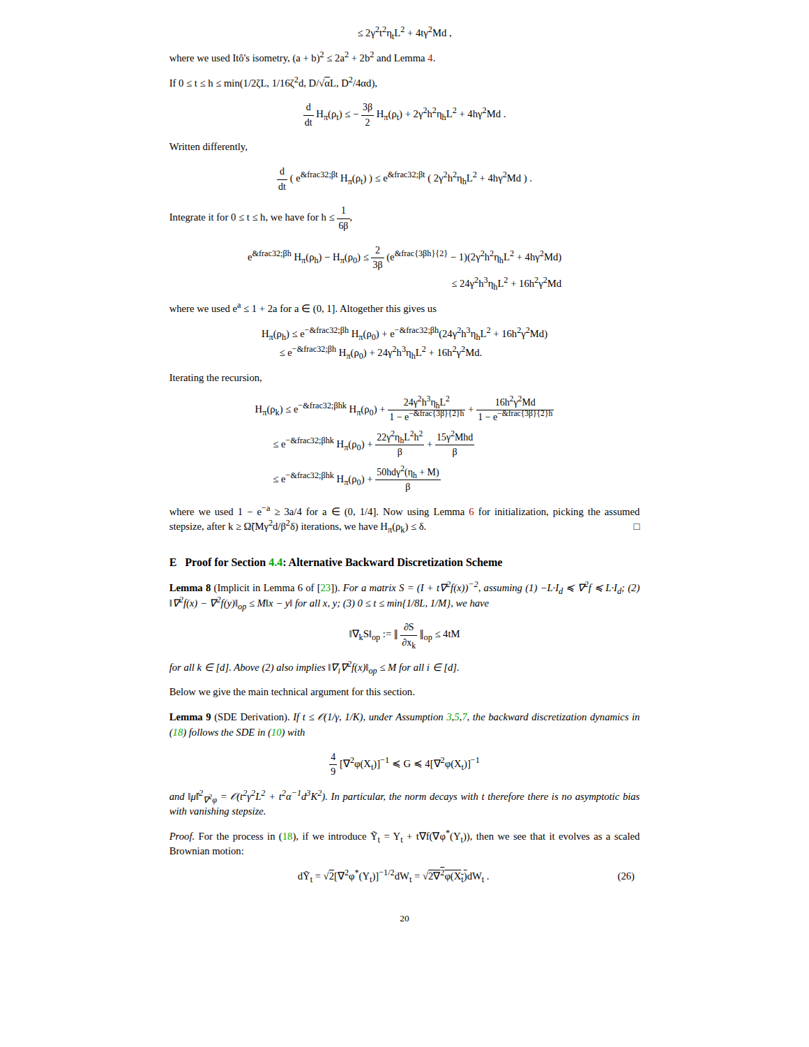≤ 2γ2t2ηtL2 + 4tγ2Md ,
where we used Itô's isometry, (a + b)2 ≤ 2a2 + 2b2 and Lemma 4.
If 0 ≤ t ≤ h ≤ min(1/2ζL, 1/16ζ2d, D/√α L, D2/4αd),
ddt Hπ(ρt) ≤ − 3β 2 Hπ(ρt) + 2γ2h2ηhL2 + 4hγ2Md .
Written differently,
ddt ( e&frac32;βt Hπ(ρt) ) ≤ e&frac32;βt ( 2γ2h2ηhL2 + 4hγ2Md ) .
Integrate it for 0 ≤ t ≤ h, we have for h ≤ 16β,
e&frac32;βh Hπ(ρh) − Hπ(ρ0) ≤ 23β (e&frac{3βh}{2} − 1)(2γ2h2ηhL2 + 4hγ2Md) ≤ 24γ2h3ηhL2 + 16h2γ2Md
where we used ea ≤ 1 + 2a for a ∈ (0, 1]. Altogether this gives us
Hπ(ρh) ≤ e−&frac32;βh Hπ(ρ0) + e−&frac32;βh(24γ2h3ηhL2 + 16h2γ2Md) ≤ e−&frac32;βh Hπ(ρ0) + 24γ2h3ηhL2 + 16h2γ2Md.
Iterating the recursion,
Hπ(ρk) ≤ e−&frac32;βhk Hπ(ρ0) + 24γ2h3ηhL21 − e−&frac{3β}{2}h + 16h2γ2Md 1 − e−&frac{3β}{2}h ≤ e−&frac32;βhk Hπ(ρ0) + 22γ2ηhL2h2 β + 15γ2Mhd β ≤ e−&frac32;βhk Hπ(ρ0) + 50hdγ2(ηh + M) β
where we used 1 − e−a ≥ 3a/4 for a ∈ (0, 1/4]. Now using Lemma 6 for initialization, picking the assumed stepsize, after k ≥ Ω̃(Mγ2d/β2δ) iterations, we have Hπ(ρk) ≤ δ. □
E Proof for Section 4.4: Alternative Backward Discretization Scheme
Lemma 8 (Implicit in Lemma 6 of [23]). For a matrix S = (I + t∇2f(x))−2, assuming (1) −L·Id ≼ ∇2f ≼ L·Id; (2) ‖∇2f(x) − ∇2f(y)‖op ≤ M‖x − y‖ for all x, y; (3) 0 ≤ t ≤ min{1/8L, 1/M}, we have
‖∇kS‖op := ‖ ∂S∂xk ‖op ≤ 4tM
for all k ∈ [d]. Above (2) also implies ‖∇i∇2f(x)‖op ≤ M for all i ∈ [d].
Below we give the main technical argument for this section.
Lemma 9 (SDE Derivation). If t ≤ 𝒪(1/γ, 1/K), under Assumption 3,5,7, the backward discretization dynamics in (18) follows the SDE in (10) with
49 [∇2φ(Xt)]−1 ≼ G ≼ 4[∇2φ(Xt)]−1
and ‖μ̂‖2∇2φ = 𝒪(t2γ2L2 + t2α−1d3K2). In particular, the norm decays with t therefore there is no asymptotic bias with vanishing stepsize.
Proof. For the process in (18), if we introduce Ỹt = Yt + t∇f(∇φ*(Yt)), then we see that it evolves as a scaled Brownian motion:
(26)
dỸt = √2[∇2φ*(Yt)]−1/2dWt = √2∇2φ(Xt) dWt .
20